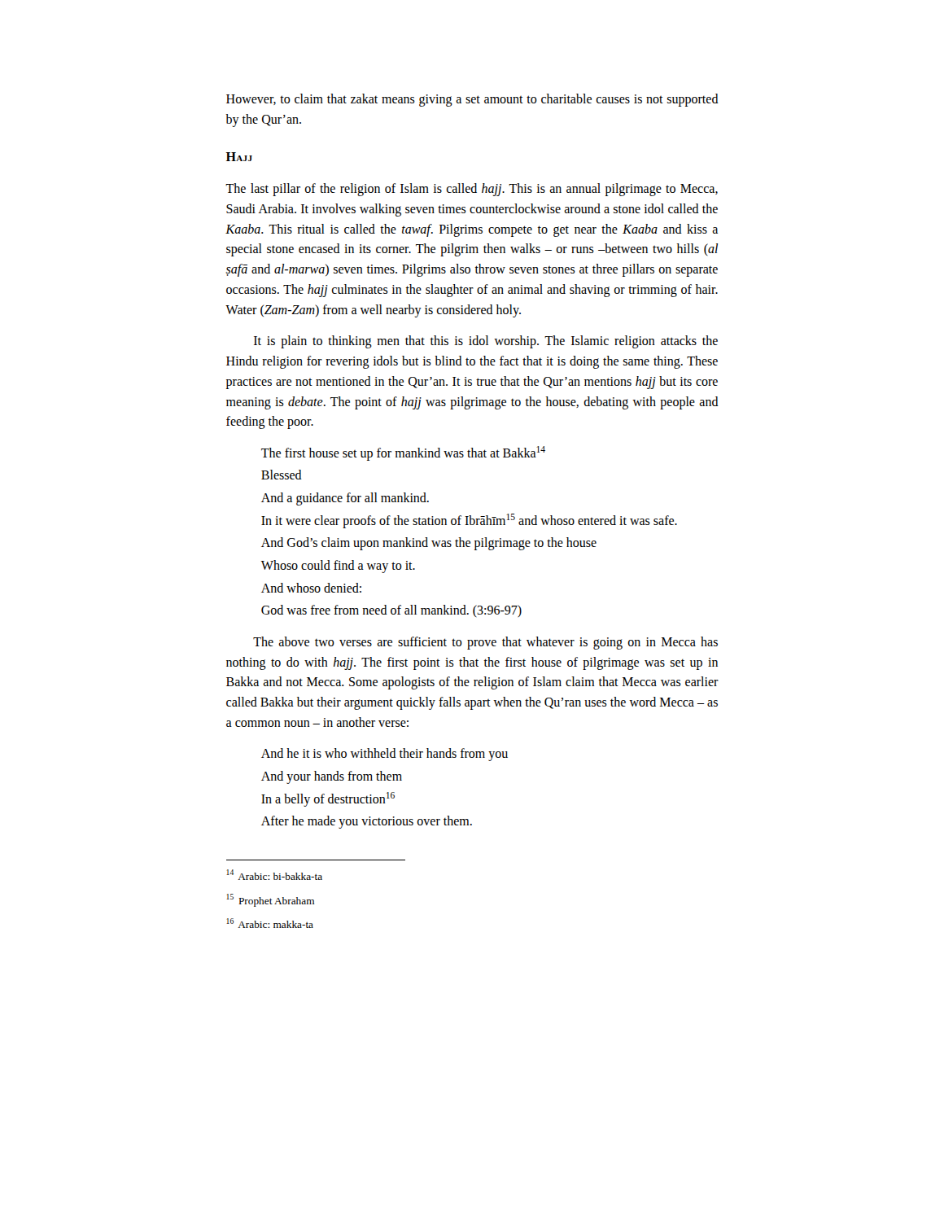However, to claim that zakat means giving a set amount to charitable causes is not supported by the Qur’an.
Hajj
The last pillar of the religion of Islam is called hajj. This is an annual pilgrimage to Mecca, Saudi Arabia. It involves walking seven times counterclockwise around a stone idol called the Kaaba. This ritual is called the tawaf. Pilgrims compete to get near the Kaaba and kiss a special stone encased in its corner. The pilgrim then walks – or runs –between two hills (al ṣafā and al-marwa) seven times. Pilgrims also throw seven stones at three pillars on separate occasions. The hajj culminates in the slaughter of an animal and shaving or trimming of hair. Water (Zam-Zam) from a well nearby is considered holy.
It is plain to thinking men that this is idol worship. The Islamic religion attacks the Hindu religion for revering idols but is blind to the fact that it is doing the same thing. These practices are not mentioned in the Qur’an. It is true that the Qur’an mentions hajj but its core meaning is debate. The point of hajj was pilgrimage to the house, debating with people and feeding the poor.
The first house set up for mankind was that at Bakka14
Blessed
And a guidance for all mankind.
In it were clear proofs of the station of Ibrāhīm15 and whoso entered it was safe.
And God’s claim upon mankind was the pilgrimage to the house
Whoso could find a way to it.
And whoso denied:
God was free from need of all mankind. (3:96-97)
The above two verses are sufficient to prove that whatever is going on in Mecca has nothing to do with hajj. The first point is that the first house of pilgrimage was set up in Bakka and not Mecca. Some apologists of the religion of Islam claim that Mecca was earlier called Bakka but their argument quickly falls apart when the Qu’ran uses the word Mecca – as a common noun – in another verse:
And he it is who withheld their hands from you
And your hands from them
In a belly of destruction16
After he made you victorious over them.
14 Arabic: bi-bakka-ta
15 Prophet Abraham
16 Arabic: makka-ta